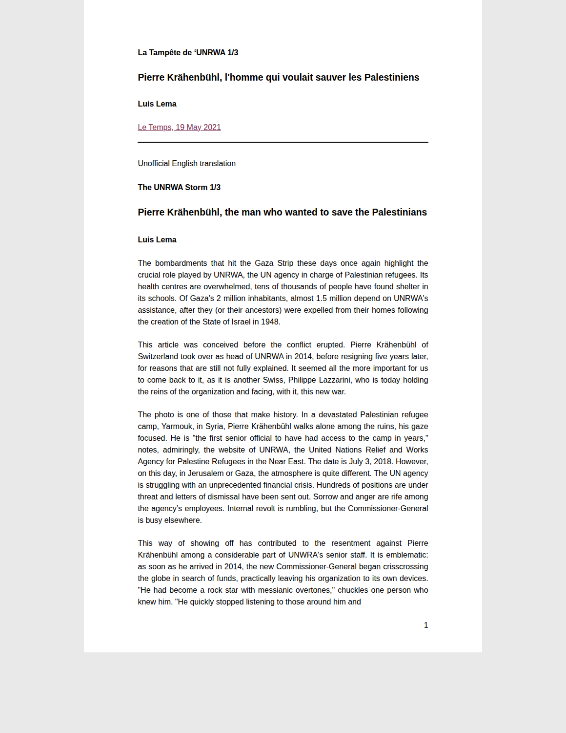La Tampête de ‘UNRWA 1/3
Pierre Krähenbühl, l'homme qui voulait sauver les Palestiniens
Luis Lema
Le Temps, 19 May 2021
Unofficial English translation
The UNRWA Storm 1/3
Pierre Krähenbühl, the man who wanted to save the Palestinians
Luis Lema
The bombardments that hit the Gaza Strip these days once again highlight the crucial role played by UNRWA, the UN agency in charge of Palestinian refugees. Its health centres are overwhelmed, tens of thousands of people have found shelter in its schools. Of Gaza's 2 million inhabitants, almost 1.5 million depend on UNRWA's assistance, after they (or their ancestors) were expelled from their homes following the creation of the State of Israel in 1948.
This article was conceived before the conflict erupted. Pierre Krähenbühl of Switzerland took over as head of UNRWA in 2014, before resigning five years later, for reasons that are still not fully explained. It seemed all the more important for us to come back to it, as it is another Swiss, Philippe Lazzarini, who is today holding the reins of the organization and facing, with it, this new war.
The photo is one of those that make history. In a devastated Palestinian refugee camp, Yarmouk, in Syria, Pierre Krähenbühl walks alone among the ruins, his gaze focused. He is "the first senior official to have had access to the camp in years," notes, admiringly, the website of UNRWA, the United Nations Relief and Works Agency for Palestine Refugees in the Near East. The date is July 3, 2018. However, on this day, in Jerusalem or Gaza, the atmosphere is quite different. The UN agency is struggling with an unprecedented financial crisis. Hundreds of positions are under threat and letters of dismissal have been sent out. Sorrow and anger are rife among the agency’s employees. Internal revolt is rumbling, but the Commissioner-General is busy elsewhere.
This way of showing off has contributed to the resentment against Pierre Krähenbühl among a considerable part of UNWRA's senior staff. It is emblematic: as soon as he arrived in 2014, the new Commissioner-General began crisscrossing the globe in search of funds, practically leaving his organization to its own devices. "He had become a rock star with messianic overtones," chuckles one person who knew him. "He quickly stopped listening to those around him and
1